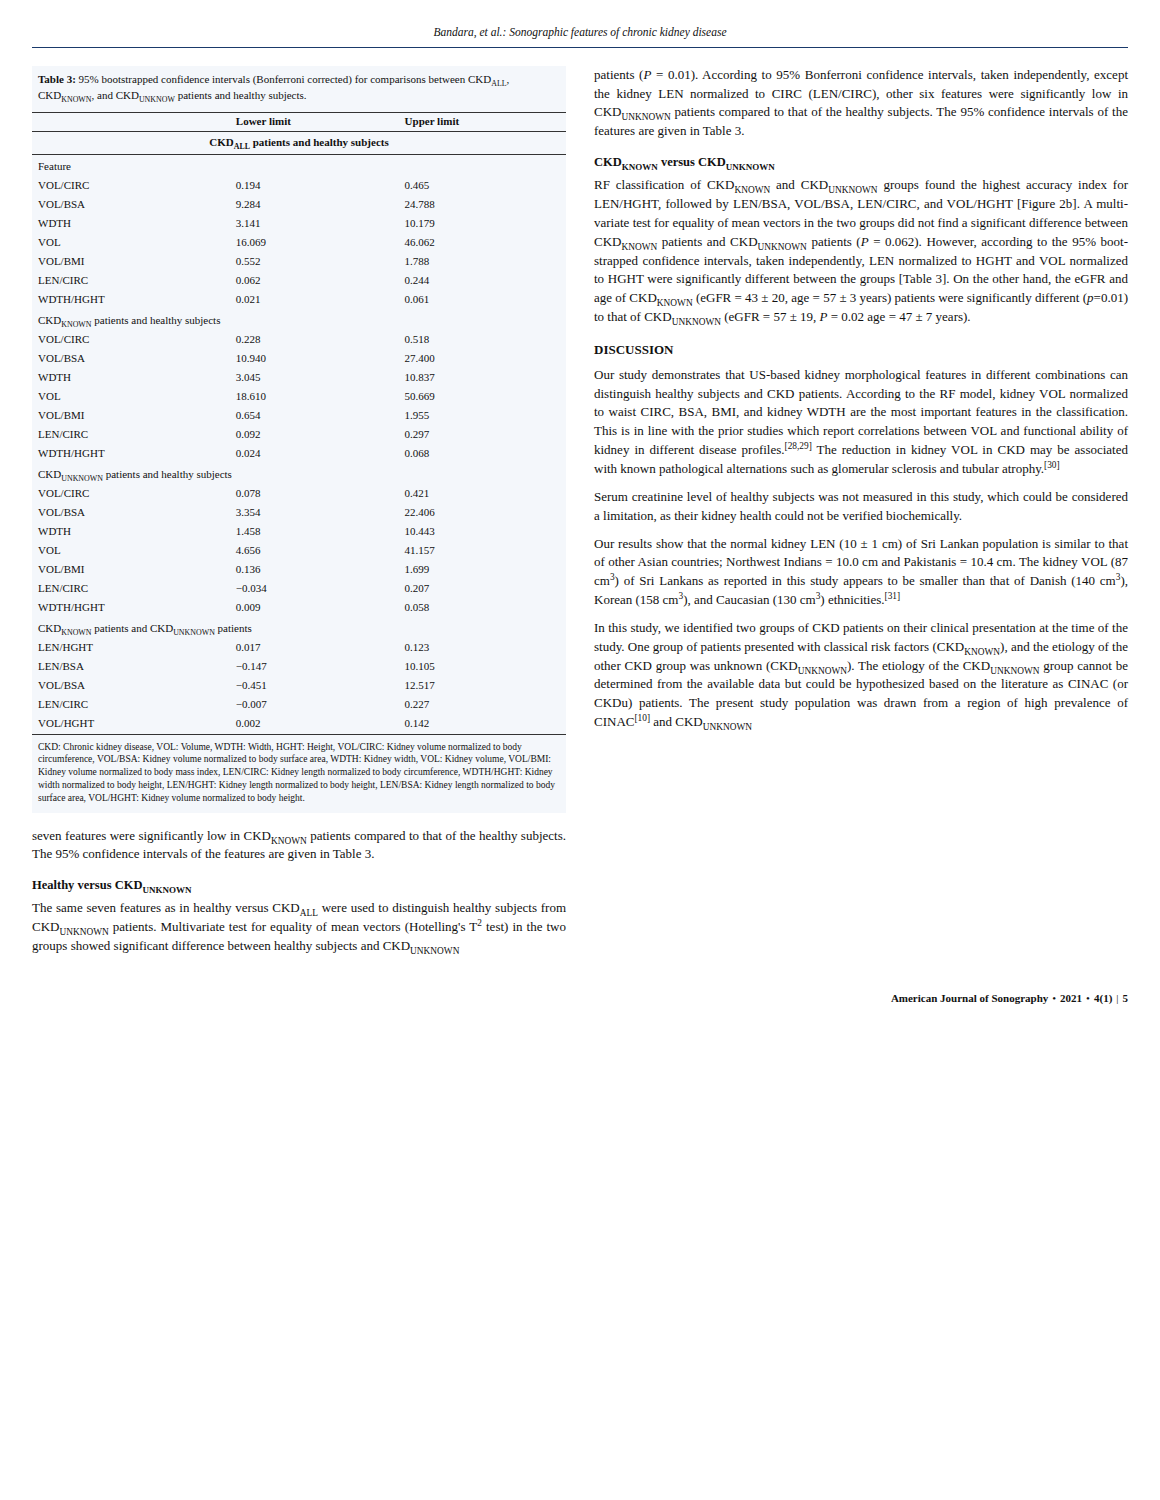Bandara, et al.: Sonographic features of chronic kidney disease
Table 3: 95% bootstrapped confidence intervals (Bonferroni corrected) for comparisons between CKD ALL , CKD KNOWN , and CKD UNKNOW patients and healthy subjects.
| CKD ALL patients and healthy subjects |
| | Lower limit | Upper limit |
| Feature | | |
| VOL/CIRC | 0.194 | 0.465 |
| VOL/BSA | 9.284 | 24.788 |
| WDTH | 3.141 | 10.179 |
| VOL | 16.069 | 46.062 |
| VOL/BMI | 0.552 | 1.788 |
| LEN/CIRC | 0.062 | 0.244 |
| WDTH/HGHT | 0.021 | 0.061 |
| CKD KNOWN patients and healthy subjects |
| VOL/CIRC | 0.228 | 0.518 |
| VOL/BSA | 10.940 | 27.400 |
| WDTH | 3.045 | 10.837 |
| VOL | 18.610 | 50.669 |
| VOL/BMI | 0.654 | 1.955 |
| LEN/CIRC | 0.092 | 0.297 |
| WDTH/HGHT | 0.024 | 0.068 |
| CKD UNKNOWN patients and healthy subjects |
| VOL/CIRC | 0.078 | 0.421 |
| VOL/BSA | 3.354 | 22.406 |
| WDTH | 1.458 | 10.443 |
| VOL | 4.656 | 41.157 |
| VOL/BMI | 0.136 | 1.699 |
| LEN/CIRC | −0.034 | 0.207 |
| WDTH/HGHT | 0.009 | 0.058 |
| CKD KNOWN patients and CKD UNKNOWN patients |
| LEN/HGHT | 0.017 | 0.123 |
| LEN/BSA | −0.147 | 10.105 |
| VOL/BSA | −0.451 | 12.517 |
| LEN/CIRC | −0.007 | 0.227 |
| VOL/HGHT | 0.002 | 0.142 |
CKD: Chronic kidney disease, VOL: Volume, WDTH: Width, HGHT: Height, VOL/CIRC: Kidney volume normalized to body circumference, VOL/BSA: Kidney volume normalized to body surface area, WDTH: Kidney width, VOL: Kidney volume, VOL/BMI: Kidney volume normalized to body mass index, LEN/CIRC: Kidney length normalized to body circumference, WDTH/HGHT: Kidney width normalized to body height, LEN/HGHT: Kidney length normalized to body height, LEN/BSA: Kidney length normalized to body surface area, VOL/HGHT: Kidney volume normalized to body height.
seven features were significantly low in CKDKNOWN patients compared to that of the healthy subjects. The 95% confidence intervals of the features are given in Table 3.
Healthy versus CKDUNKNOWN
The same seven features as in healthy versus CKDALL were used to distinguish healthy subjects from CKDUNKNOWN patients. Multivariate test for equality of mean vectors (Hotelling's T2 test) in the two groups showed significant difference between healthy subjects and CKDUNKNOWN
patients (P = 0.01). According to 95% Bonferroni confidence intervals, taken independently, except the kidney LEN normalized to CIRC (LEN/CIRC), other six features were significantly low in CKDUNKNOWN patients compared to that of the healthy subjects. The 95% confidence intervals of the features are given in Table 3.
CKDKNOWN versus CKDUNKNOWN
RF classification of CKDKNOWN and CKDUNKNOWN groups found the highest accuracy index for LEN/HGHT, followed by LEN/BSA, VOL/BSA, LEN/CIRC, and VOL/HGHT [Figure 2b]. A multivariate test for equality of mean vectors in the two groups did not find a significant difference between CKDKNOWN patients and CKDUNKNOWN patients (P = 0.062). However, according to the 95% bootstrapped confidence intervals, taken independently, LEN normalized to HGHT and VOL normalized to HGHT were significantly different between the groups [Table 3]. On the other hand, the eGFR and age of CKDKNOWN (eGFR = 43 ± 20, age = 57 ± 3 years) patients were significantly different (p=0.01) to that of CKDUNKNOWN (eGFR = 57 ± 19, P = 0.02 age = 47 ± 7 years).
DISCUSSION
Our study demonstrates that US-based kidney morphological features in different combinations can distinguish healthy subjects and CKD patients. According to the RF model, kidney VOL normalized to waist CIRC, BSA, BMI, and kidney WDTH are the most important features in the classification. This is in line with the prior studies which report correlations between VOL and functional ability of kidney in different disease profiles.[28,29] The reduction in kidney VOL in CKD may be associated with known pathological alternations such as glomerular sclerosis and tubular atrophy.[30]
Serum creatinine level of healthy subjects was not measured in this study, which could be considered a limitation, as their kidney health could not be verified biochemically.
Our results show that the normal kidney LEN (10 ± 1 cm) of Sri Lankan population is similar to that of other Asian countries; Northwest Indians = 10.0 cm and Pakistanis = 10.4 cm. The kidney VOL (87 cm3) of Sri Lankans as reported in this study appears to be smaller than that of Danish (140 cm3), Korean (158 cm3), and Caucasian (130 cm3) ethnicities.[31]
In this study, we identified two groups of CKD patients on their clinical presentation at the time of the study. One group of patients presented with classical risk factors (CKDKNOWN), and the etiology of the other CKD group was unknown (CKDUNKNOWN). The etiology of the CKDUNKNOWN group cannot be determined from the available data but could be hypothesized based on the literature as CINAC (or CKDu) patients. The present study population was drawn from a region of high prevalence of CINAC[10] and CKDUNKNOWN
American Journal of Sonography•2021•4(1)|5